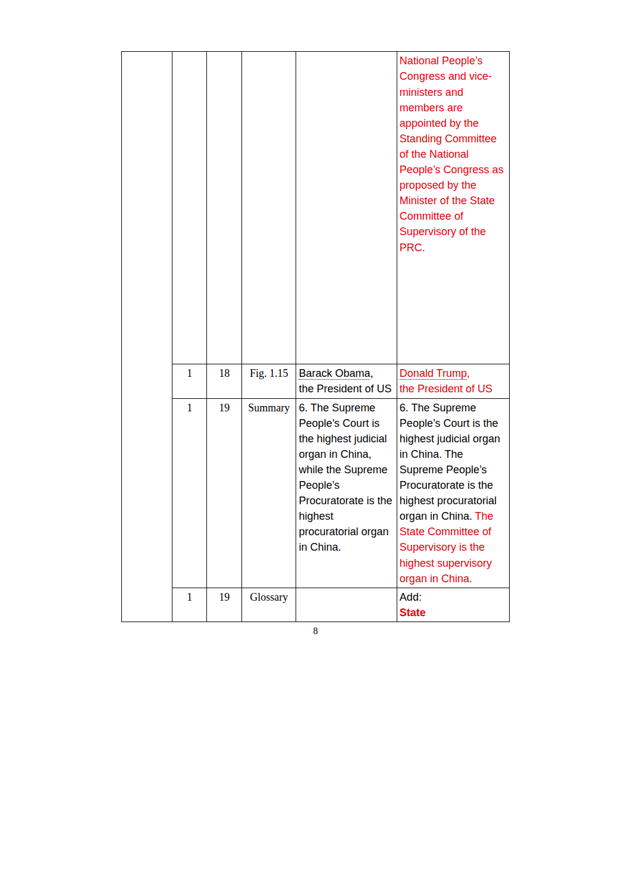| | | | | | National People’s Congress and vice-ministers and members are appointed by the Standing Committee of the National People’s Congress as proposed by the Minister of the State Committee of Supervisory of the PRC. |
| 1 | 18 | Fig. 1.15 | Barack Obama , the President of US | Donald Trump , the President of US |
| 1 | 19 | Summary | 6. The Supreme People’s Court is the highest judicial organ in China, while the Supreme People’s Procuratorate is the highest procuratorial organ in China. | 6. The Supreme People’s Court is the highest judicial organ in China. The Supreme People’s Procuratorate is the highest procuratorial organ in China. The State Committee of Supervisory is the highest supervisory organ in China. |
| 1 | 19 | Glossary | | Add: State |
8